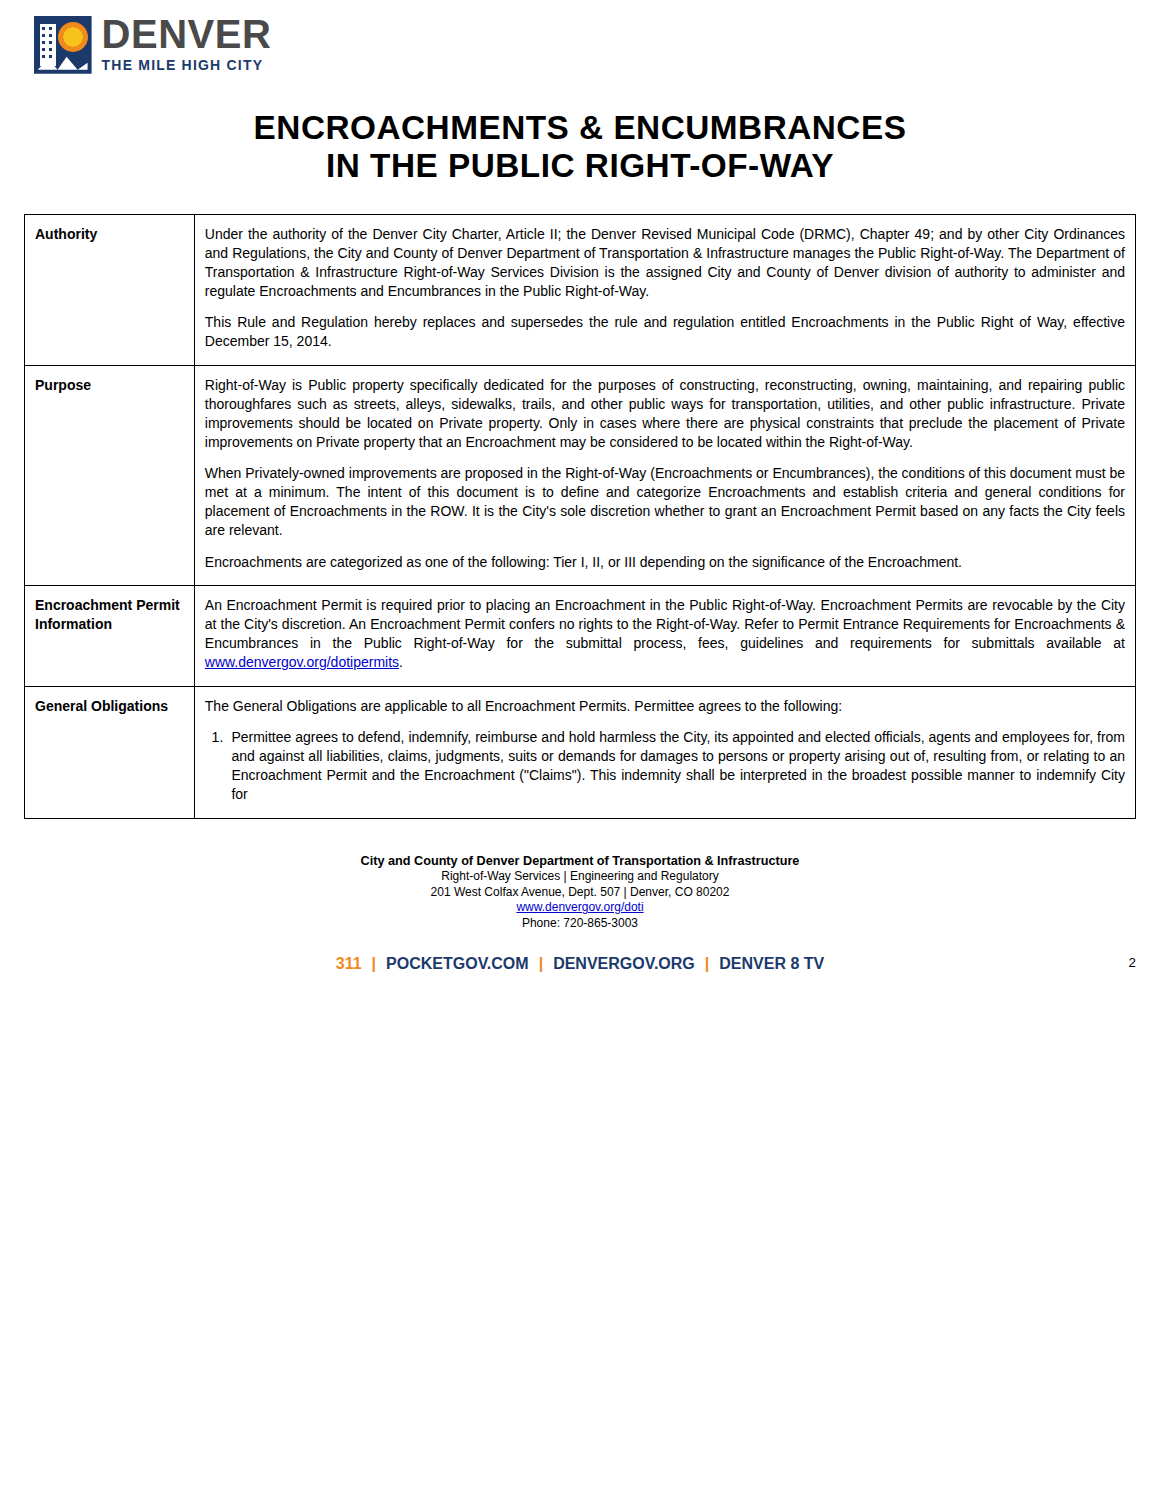DENVER
THE MILE HIGH CITY
ENCROACHMENTS & ENCUMBRANCES
IN THE PUBLIC RIGHT-OF-WAY
| Authority | Under the authority of the Denver City Charter, Article II; the Denver Revised Municipal Code (DRMC), Chapter 49; and by other City Ordinances and Regulations, the City and County of Denver Department of Transportation & Infrastructure manages the Public Right-of-Way. The Department of Transportation & Infrastructure Right-of-Way Services Division is the assigned City and County of Denver division of authority to administer and regulate Encroachments and Encumbrances in the Public Right-of-Way. This Rule and Regulation hereby replaces and supersedes the rule and regulation entitled Encroachments in the Public Right of Way, effective December 15, 2014. |
| Purpose | Right-of-Way is Public property specifically dedicated for the purposes of constructing, reconstructing, owning, maintaining, and repairing public thoroughfares such as streets, alleys, sidewalks, trails, and other public ways for transportation, utilities, and other public infrastructure. Private improvements should be located on Private property. Only in cases where there are physical constraints that preclude the placement of Private improvements on Private property that an Encroachment may be considered to be located within the Right-of-Way. When Privately-owned improvements are proposed in the Right-of-Way (Encroachments or Encumbrances), the conditions of this document must be met at a minimum. The intent of this document is to define and categorize Encroachments and establish criteria and general conditions for placement of Encroachments in the ROW. It is the City's sole discretion whether to grant an Encroachment Permit based on any facts the City feels are relevant. Encroachments are categorized as one of the following: Tier I, II, or III depending on the significance of the Encroachment. |
| Encroachment Permit Information | An Encroachment Permit is required prior to placing an Encroachment in the Public Right-of-Way. Encroachment Permits are revocable by the City at the City's discretion. An Encroachment Permit confers no rights to the Right-of-Way. Refer to Permit Entrance Requirements for Encroachments & Encumbrances in the Public Right-of-Way for the submittal process, fees, guidelines and requirements for submittals available at www.denvergov.org/dotipermits . |
| General Obligations | The General Obligations are applicable to all Encroachment Permits. Permittee agrees to the following: Permittee agrees to defend, indemnify, reimburse and hold harmless the City, its appointed and elected officials, agents and employees for, from and against all liabilities, claims, judgments, suits or demands for damages to persons or property arising out of, resulting from, or relating to an Encroachment Permit and the Encroachment ("Claims"). This indemnity shall be interpreted in the broadest possible manner to indemnify City for |
City and County of Denver Department of Transportation & Infrastructure
Right-of-Way Services | Engineering and Regulatory
201 West Colfax Avenue, Dept. 507 | Denver, CO 80202
www.denvergov.org/doti
Phone: 720-865-3003
311 | POCKETGOV.COM | DENVERGOV.ORG | DENVER 8 TV 2